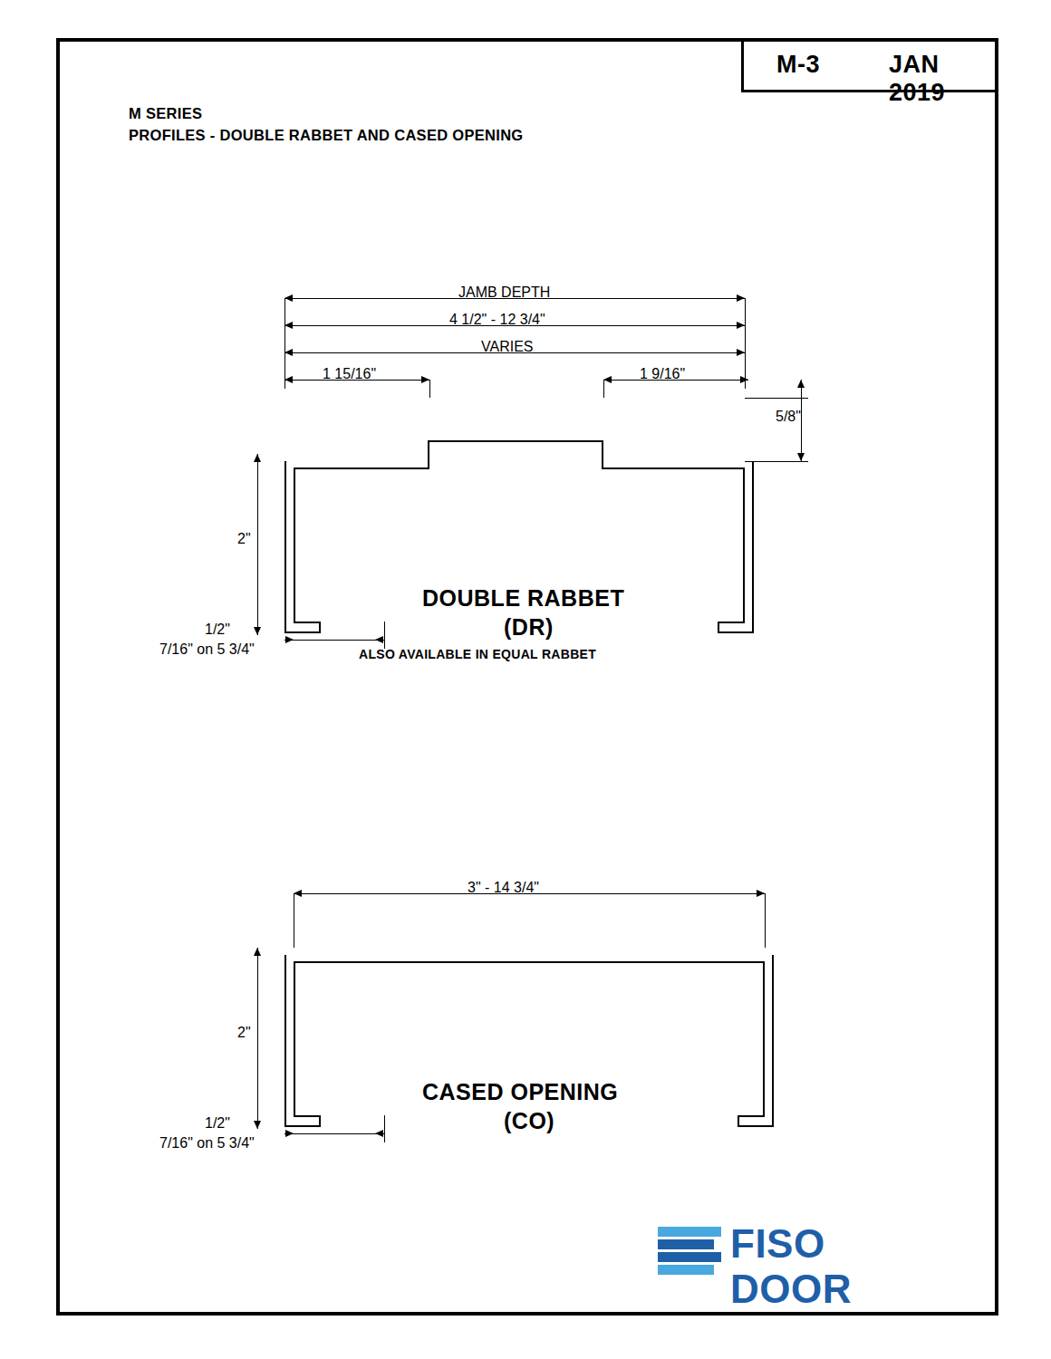M-3 JAN 2019
M SERIES
PROFILES - DOUBLE RABBET AND CASED OPENING
DOUBLE RABBET DRAWING
JAMB DEPTH
4 1/2" - 12 3/4"
VARIES
1 15/16"
1 9/16"
5/8"
2"
1/2"
7/16" on 5 3/4"
DOUBLE RABBET
(DR)
ALSO AVAILABLE IN EQUAL RABBET
CASED OPENING DRAWING
3" - 14 3/4"
2"
1/2"
7/16" on 5 3/4"
CASED OPENING
(CO)
LOGO
FISO DOOR